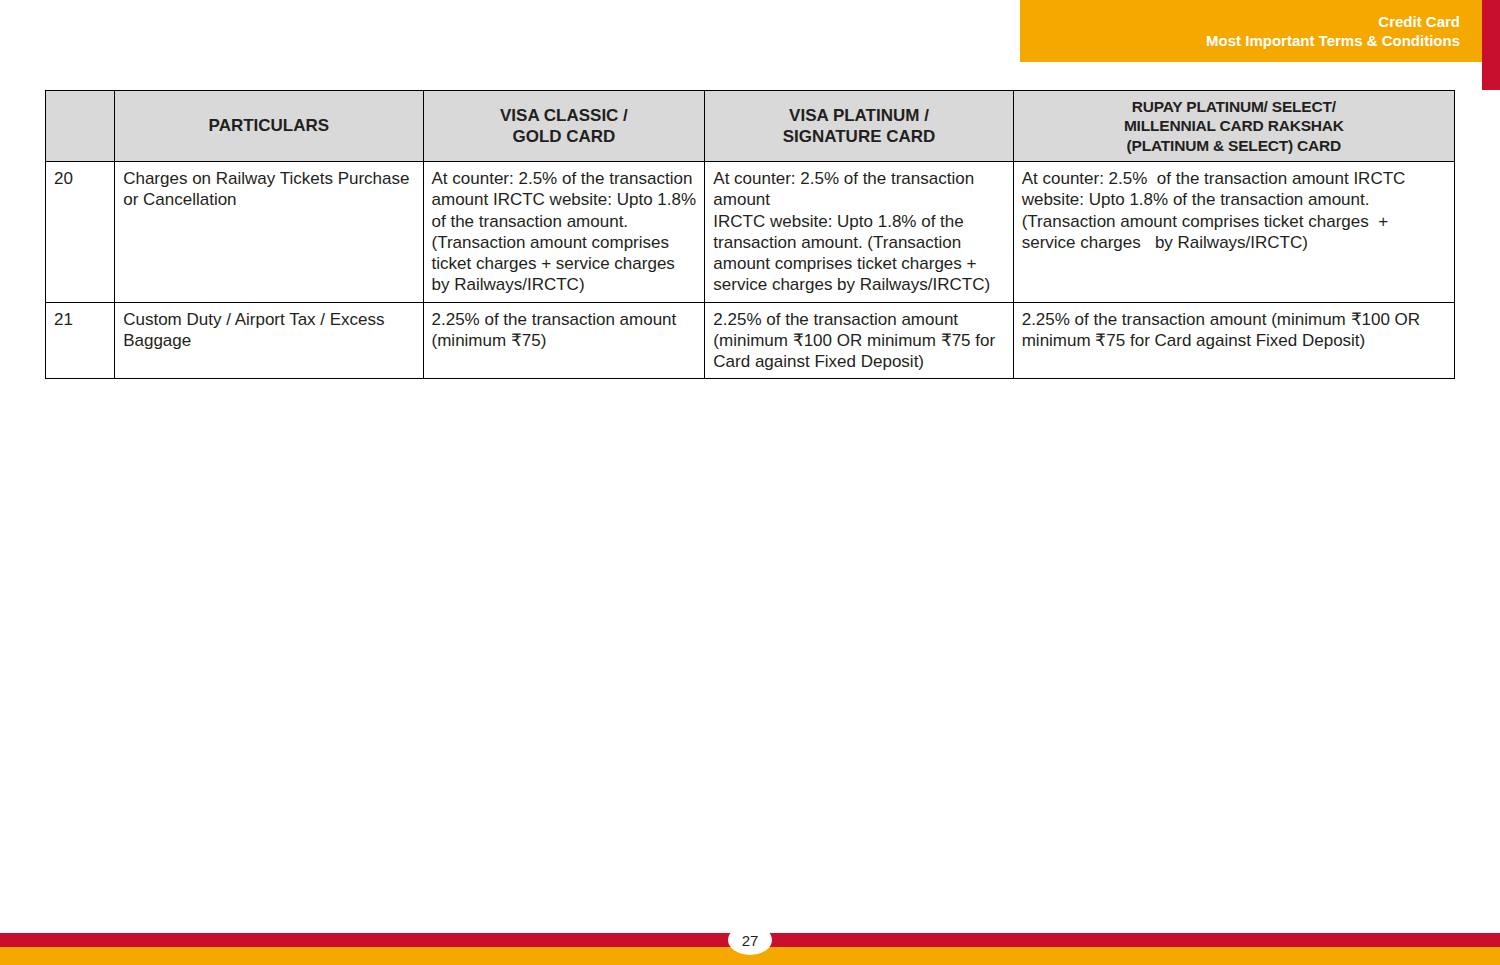Credit Card
Most Important Terms & Conditions
| | PARTICULARS | VISA CLASSIC / GOLD CARD | VISA PLATINUM / SIGNATURE CARD | RUPAY PLATINUM/ SELECT/ MILLENNIAL CARD RAKSHAK (PLATINUM & SELECT) CARD |
| --- | --- | --- | --- | --- |
| 20 | Charges on Railway Tickets Purchase or Cancellation | At counter: 2.5% of the transaction amount IRCTC website: Upto 1.8% of the transaction amount. (Transaction amount comprises ticket charges + service charges by Railways/IRCTC) | At counter: 2.5% of the transaction amount IRCTC website: Upto 1.8% of the transaction amount. (Transaction amount comprises ticket charges + service charges by Railways/IRCTC) | At counter: 2.5% of the transaction amount IRCTC website: Upto 1.8% of the transaction amount. (Transaction amount comprises ticket charges + service charges by Railways/IRCTC) |
| 21 | Custom Duty / Airport Tax / Excess Baggage | 2.25% of the transaction amount (minimum ₹75) | 2.25% of the transaction amount (minimum ₹100 OR minimum ₹75 for Card against Fixed Deposit) | 2.25% of the transaction amount (minimum ₹100 OR minimum ₹75 for Card against Fixed Deposit) |
27